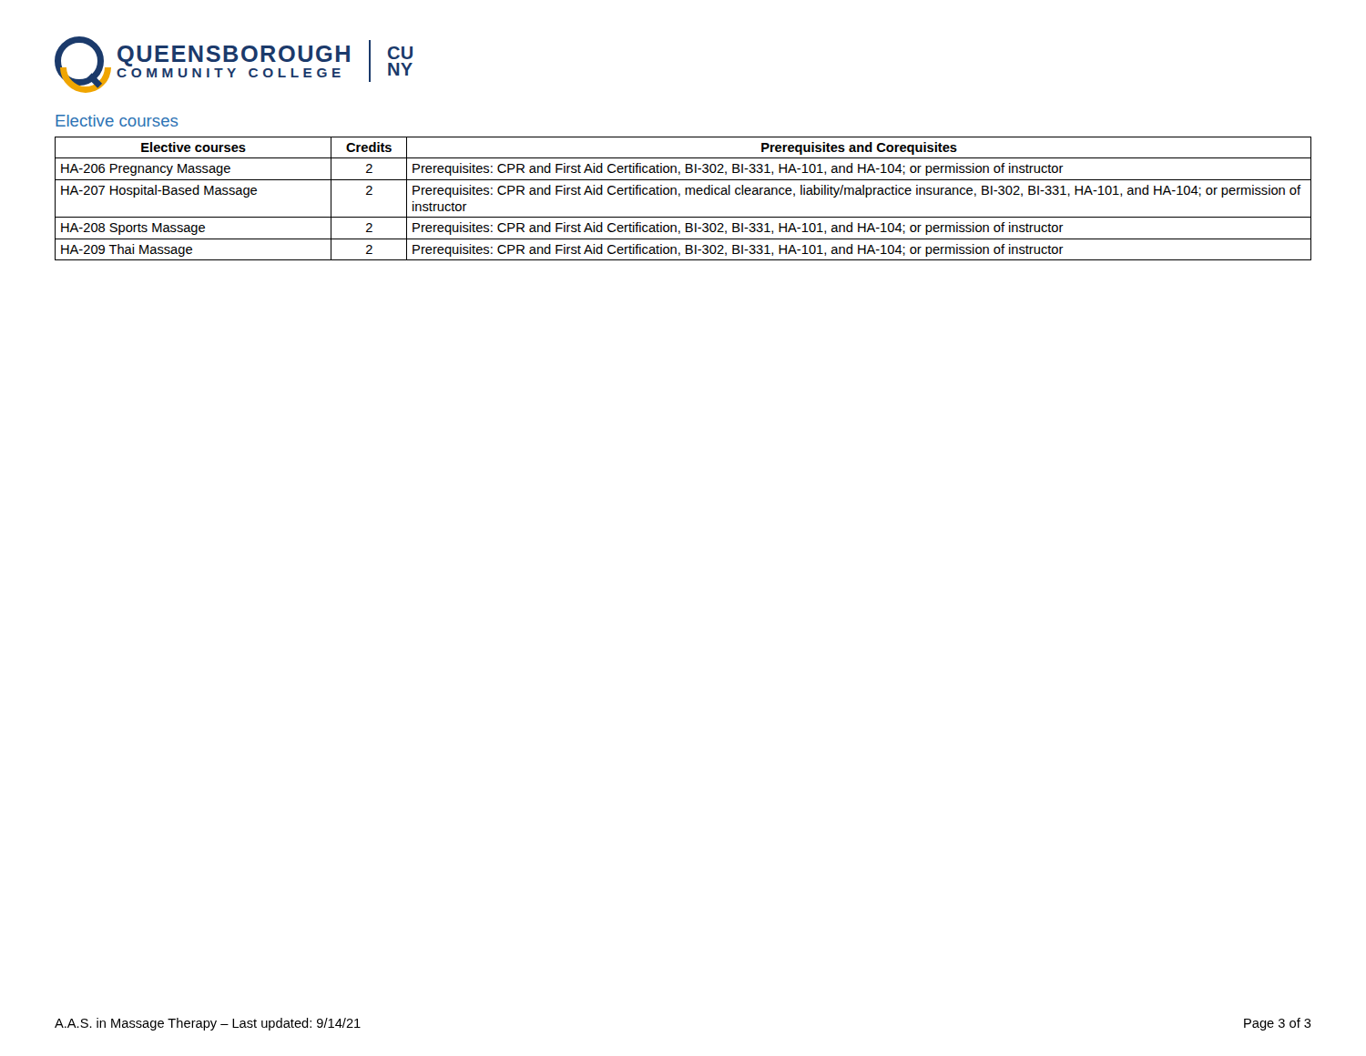QUEENSBOROUGH
COMMUNITY COLLEGE
CU
NY
Elective courses
| Elective courses | Credits | Prerequisites and Corequisites |
| --- | --- | --- |
| HA-206 Pregnancy Massage | 2 | Prerequisites: CPR and First Aid Certification, BI-302, BI-331, HA-101, and HA-104; or permission of instructor |
| HA-207 Hospital-Based Massage | 2 | Prerequisites: CPR and First Aid Certification, medical clearance, liability/malpractice insurance, BI-302, BI-331, HA-101, and HA-104; or permission of instructor |
| HA-208 Sports Massage | 2 | Prerequisites: CPR and First Aid Certification, BI-302, BI-331, HA-101, and HA-104; or permission of instructor |
| HA-209 Thai Massage | 2 | Prerequisites: CPR and First Aid Certification, BI-302, BI-331, HA-101, and HA-104; or permission of instructor |
A.A.S. in Massage Therapy – Last updated: 9/14/21 Page 3 of 3